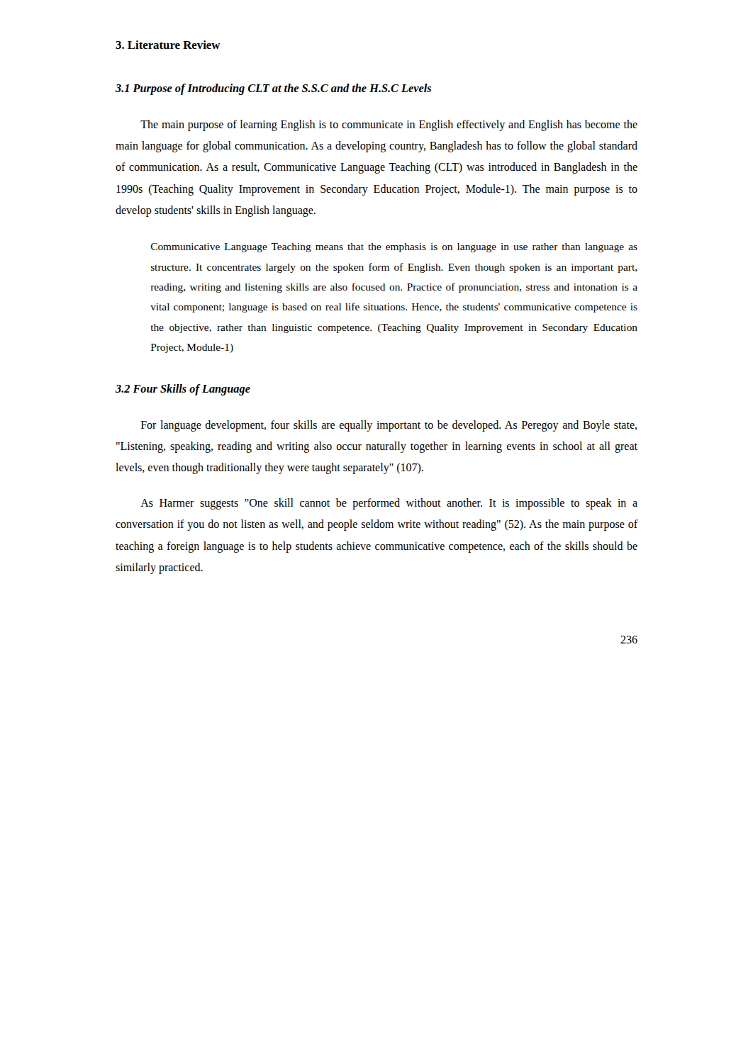3. Literature Review
3.1 Purpose of Introducing CLT at the S.S.C and the H.S.C Levels
The main purpose of learning English is to communicate in English effectively and English has become the main language for global communication. As a developing country, Bangladesh has to follow the global standard of communication. As a result, Communicative Language Teaching (CLT) was introduced in Bangladesh in the 1990s (Teaching Quality Improvement in Secondary Education Project, Module-1). The main purpose is to develop students' skills in English language.
Communicative Language Teaching means that the emphasis is on language in use rather than language as structure. It concentrates largely on the spoken form of English. Even though spoken is an important part, reading, writing and listening skills are also focused on. Practice of pronunciation, stress and intonation is a vital component; language is based on real life situations. Hence, the students' communicative competence is the objective, rather than linguistic competence. (Teaching Quality Improvement in Secondary Education Project, Module-1)
3.2 Four Skills of Language
For language development, four skills are equally important to be developed. As Peregoy and Boyle state, "Listening, speaking, reading and writing also occur naturally together in learning events in school at all great levels, even though traditionally they were taught separately" (107).
As Harmer suggests "One skill cannot be performed without another. It is impossible to speak in a conversation if you do not listen as well, and people seldom write without reading" (52). As the main purpose of teaching a foreign language is to help students achieve communicative competence, each of the skills should be similarly practiced.
236